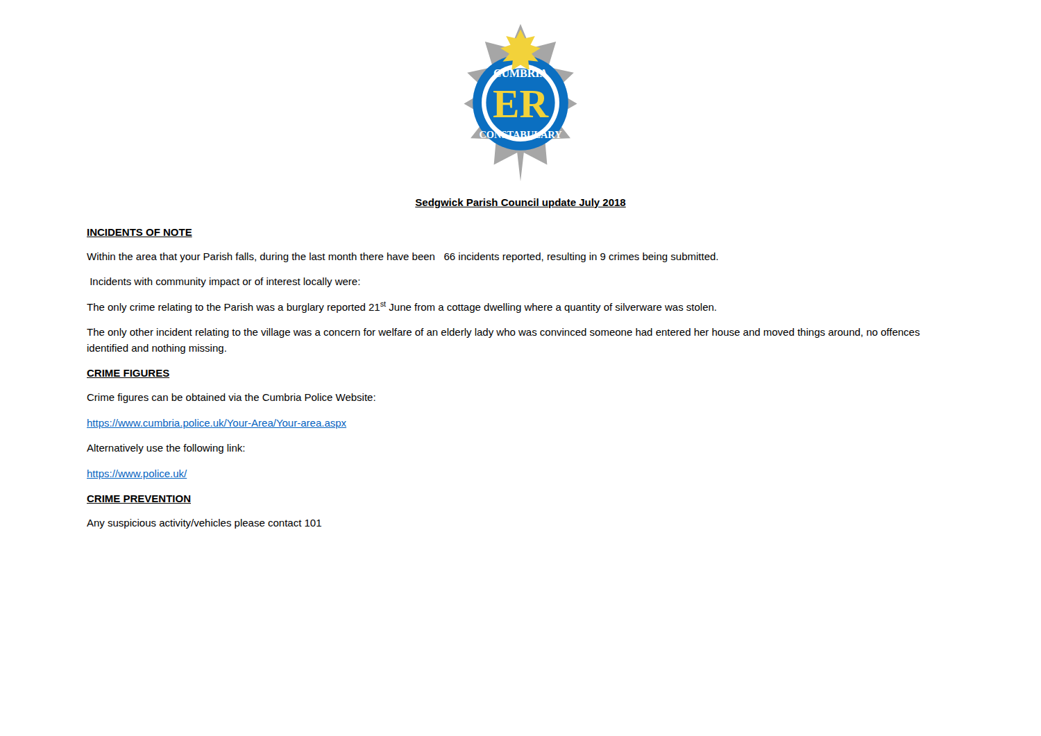Sedgwick Parish Council update July 2018
INCIDENTS OF NOTE
Within the area that your Parish falls, during the last month there have been 66 incidents reported, resulting in 9 crimes being submitted.
Incidents with community impact or of interest locally were:
The only crime relating to the Parish was a burglary reported 21st June from a cottage dwelling where a quantity of silverware was stolen.
The only other incident relating to the village was a concern for welfare of an elderly lady who was convinced someone had entered her house and moved things around, no offences identified and nothing missing.
CRIME FIGURES
Crime figures can be obtained via the Cumbria Police Website:
https://www.cumbria.police.uk/Your-Area/Your-area.aspx
Alternatively use the following link:
https://www.police.uk/
CRIME PREVENTION
Any suspicious activity/vehicles please contact 101